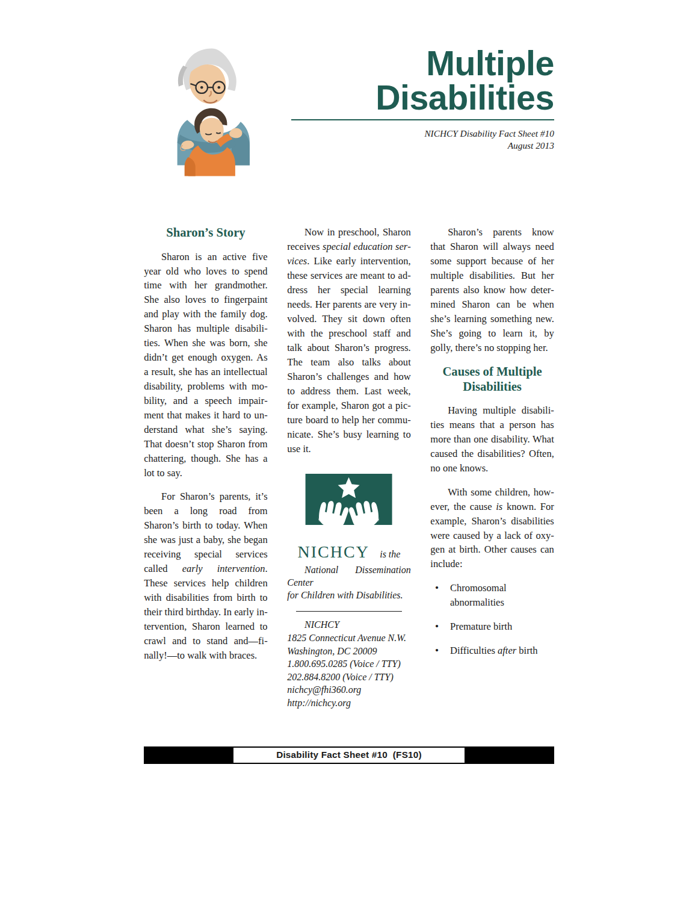Multiple Disabilities
NICHCY Disability Fact Sheet #10
August 2013
Sharon’s Story
Sharon is an active five year old who loves to spend time with her grandmother. She also loves to fingerpaint and play with the family dog. Sharon has multiple disabilities. When she was born, she didn’t get enough oxygen. As a result, she has an intellectual disability, problems with mobility, and a speech impairment that makes it hard to understand what she’s saying. That doesn’t stop Sharon from chattering, though. She has a lot to say.
For Sharon’s parents, it’s been a long road from Sharon’s birth to today. When she was just a baby, she began receiving special services called early intervention. These services help children with disabilities from birth to their third birthday. In early intervention, Sharon learned to crawl and to stand and—finally!—to walk with braces.
Now in preschool, Sharon receives special education services. Like early intervention, these services are meant to address her special learning needs. Her parents are very involved. They sit down often with the preschool staff and talk about Sharon’s progress. The team also talks about Sharon’s challenges and how to address them. Last week, for example, Sharon got a picture board to help her communicate. She’s busy learning to use it.
NICHCY is the
National Dissemination Center
for Children with Disabilities.
NICHCY
1825 Connecticut Avenue N.W.
Washington, DC 20009
1.800.695.0285 (Voice / TTY)
202.884.8200 (Voice / TTY)
nichcy@fhi360.org
http://nichcy.org
Sharon’s parents know that Sharon will always need some support because of her multiple disabilities. But her parents also know how determined Sharon can be when she’s learning something new. She’s going to learn it, by golly, there’s no stopping her.
Causes of Multiple
Disabilities
Having multiple disabilities means that a person has more than one disability. What caused the disabilities? Often, no one knows.
With some children, however, the cause is known. For example, Sharon’s disabilities were caused by a lack of oxygen at birth. Other causes can include:
Chromosomal abnormalities
Premature birth
Difficulties after birth
Disability Fact Sheet #10 (FS10)